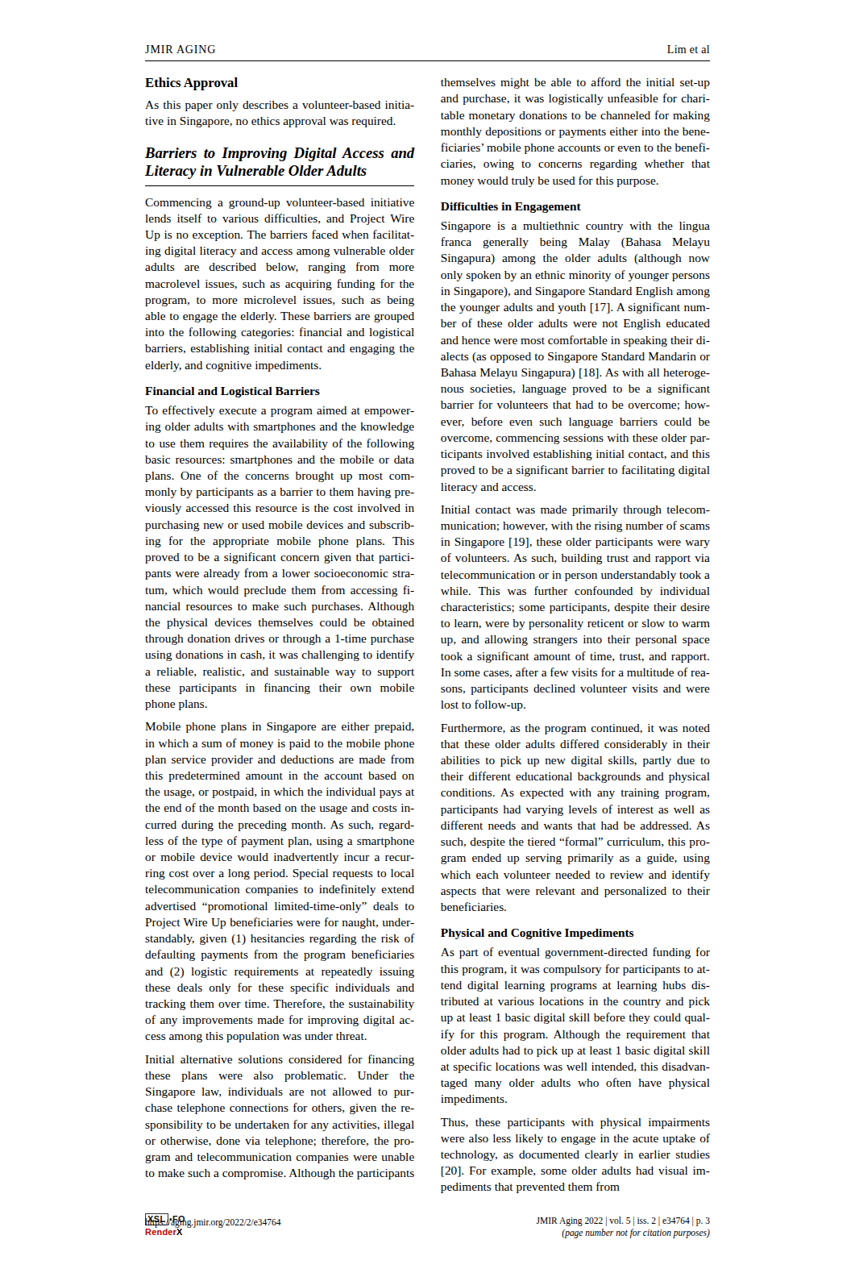JMIR AGING Lim et al
Ethics Approval
As this paper only describes a volunteer-based initiative in Singapore, no ethics approval was required.
Barriers to Improving Digital Access and Literacy in Vulnerable Older Adults
Commencing a ground-up volunteer-based initiative lends itself to various difficulties, and Project Wire Up is no exception. The barriers faced when facilitating digital literacy and access among vulnerable older adults are described below, ranging from more macrolevel issues, such as acquiring funding for the program, to more microlevel issues, such as being able to engage the elderly. These barriers are grouped into the following categories: financial and logistical barriers, establishing initial contact and engaging the elderly, and cognitive impediments.
Financial and Logistical Barriers
To effectively execute a program aimed at empowering older adults with smartphones and the knowledge to use them requires the availability of the following basic resources: smartphones and the mobile or data plans. One of the concerns brought up most commonly by participants as a barrier to them having previously accessed this resource is the cost involved in purchasing new or used mobile devices and subscribing for the appropriate mobile phone plans. This proved to be a significant concern given that participants were already from a lower socioeconomic stratum, which would preclude them from accessing financial resources to make such purchases. Although the physical devices themselves could be obtained through donation drives or through a 1-time purchase using donations in cash, it was challenging to identify a reliable, realistic, and sustainable way to support these participants in financing their own mobile phone plans.
Mobile phone plans in Singapore are either prepaid, in which a sum of money is paid to the mobile phone plan service provider and deductions are made from this predetermined amount in the account based on the usage, or postpaid, in which the individual pays at the end of the month based on the usage and costs incurred during the preceding month. As such, regardless of the type of payment plan, using a smartphone or mobile device would inadvertently incur a recurring cost over a long period. Special requests to local telecommunication companies to indefinitely extend advertised “promotional limited-time-only” deals to Project Wire Up beneficiaries were for naught, understandably, given (1) hesitancies regarding the risk of defaulting payments from the program beneficiaries and (2) logistic requirements at repeatedly issuing these deals only for these specific individuals and tracking them over time. Therefore, the sustainability of any improvements made for improving digital access among this population was under threat.
Initial alternative solutions considered for financing these plans were also problematic. Under the Singapore law, individuals are not allowed to purchase telephone connections for others, given the responsibility to be undertaken for any activities, illegal or otherwise, done via telephone; therefore, the program and telecommunication companies were unable to make such a compromise. Although the participants themselves might be able to afford the initial set-up and purchase, it was logistically unfeasible for charitable monetary donations to be channeled for making monthly depositions or payments either into the beneficiaries’ mobile phone accounts or even to the beneficiaries, owing to concerns regarding whether that money would truly be used for this purpose.
Difficulties in Engagement
Singapore is a multiethnic country with the lingua franca generally being Malay (Bahasa Melayu Singapura) among the older adults (although now only spoken by an ethnic minority of younger persons in Singapore), and Singapore Standard English among the younger adults and youth [17]. A significant number of these older adults were not English educated and hence were most comfortable in speaking their dialects (as opposed to Singapore Standard Mandarin or Bahasa Melayu Singapura) [18]. As with all heterogenous societies, language proved to be a significant barrier for volunteers that had to be overcome; however, before even such language barriers could be overcome, commencing sessions with these older participants involved establishing initial contact, and this proved to be a significant barrier to facilitating digital literacy and access.
Initial contact was made primarily through telecommunication; however, with the rising number of scams in Singapore [19], these older participants were wary of volunteers. As such, building trust and rapport via telecommunication or in person understandably took a while. This was further confounded by individual characteristics; some participants, despite their desire to learn, were by personality reticent or slow to warm up, and allowing strangers into their personal space took a significant amount of time, trust, and rapport. In some cases, after a few visits for a multitude of reasons, participants declined volunteer visits and were lost to follow-up.
Furthermore, as the program continued, it was noted that these older adults differed considerably in their abilities to pick up new digital skills, partly due to their different educational backgrounds and physical conditions. As expected with any training program, participants had varying levels of interest as well as different needs and wants that had be addressed. As such, despite the tiered “formal” curriculum, this program ended up serving primarily as a guide, using which each volunteer needed to review and identify aspects that were relevant and personalized to their beneficiaries.
Physical and Cognitive Impediments
As part of eventual government-directed funding for this program, it was compulsory for participants to attend digital learning programs at learning hubs distributed at various locations in the country and pick up at least 1 basic digital skill before they could qualify for this program. Although the requirement that older adults had to pick up at least 1 basic digital skill at specific locations was well intended, this disadvantaged many older adults who often have physical impediments.
Thus, these participants with physical impairments were also less likely to engage in the acute uptake of technology, as documented clearly in earlier studies [20]. For example, some older adults had visual impediments that prevented them from
XSL•FO
Render X
JMIR Aging 2022 | vol. 5 | iss. 2 | e34764 | p. 3
(page number not for citation purposes)
https://aging.jmir.org/2022/2/e34764